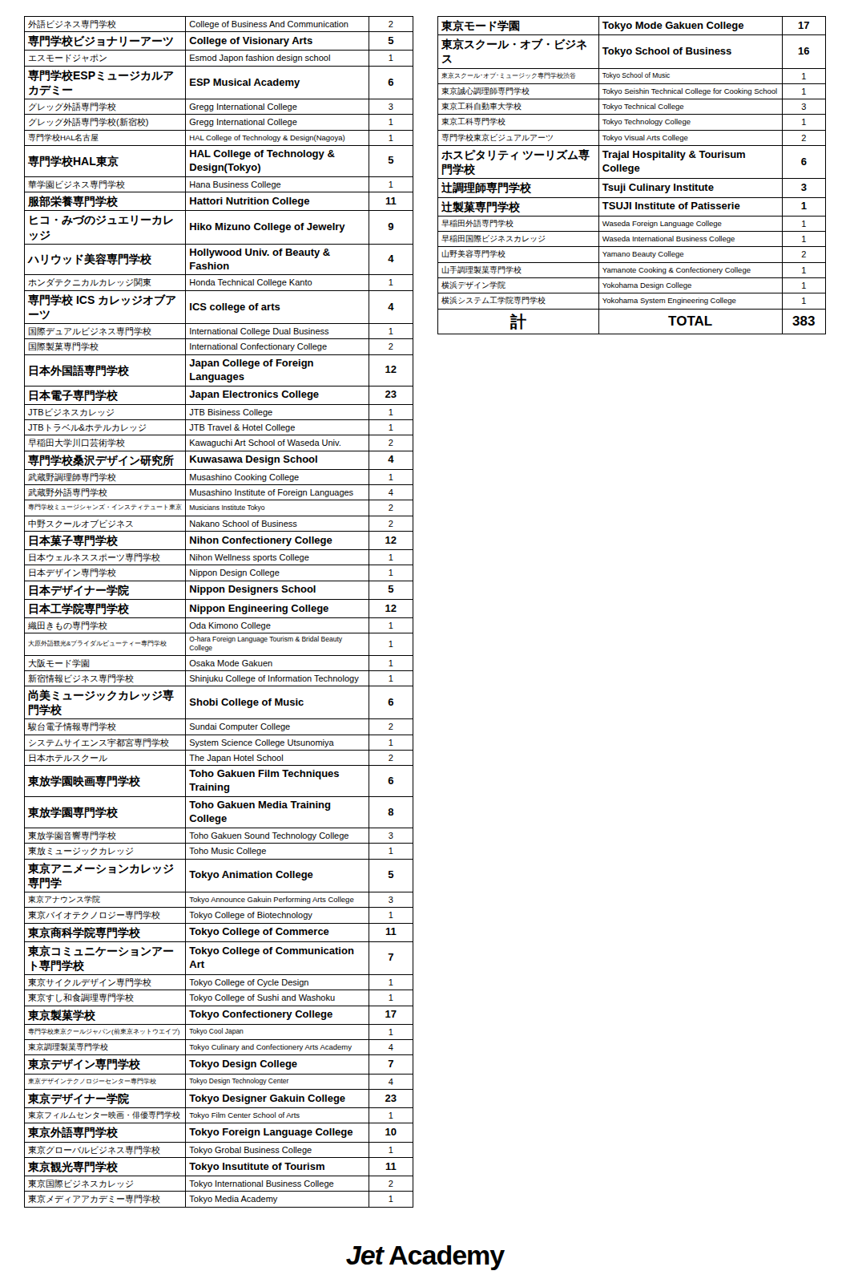| 外語ビジネス専門学校 | College of Business And Communication | 2 |
| 専門学校ビジョナリーアーツ | College of Visionary Arts | 5 |
| エスモードジャポン | Esmod Japon fashion design school | 1 |
| 専門学校ESPミュージカルアカデミー | ESP Musical Academy | 6 |
| グレッグ外語専門学校 | Gregg International College | 3 |
| グレッグ外語専門学校(新宿校) | Gregg International College | 1 |
| 専門学校HAL名古屋 | HAL College of Technology & Design(Nagoya) | 1 |
| 専門学校HAL東京 | HAL College of Technology & Design(Tokyo) | 5 |
| 華学園ビジネス専門学校 | Hana Business College | 1 |
| 服部栄養専門学校 | Hattori Nutrition College | 11 |
| ヒコ・みづのジュエリーカレッジ | Hiko Mizuno College of Jewelry | 9 |
| ハリウッド美容専門学校 | Hollywood Univ. of Beauty & Fashion | 4 |
| ホンダテクニカルカレッジ関東 | Honda Technical College Kanto | 1 |
| 専門学校 ICS カレッジオブアーツ | ICS college of arts | 4 |
| 国際デュアルビジネス専門学校 | International College Dual Business | 1 |
| 国際製菓専門学校 | International Confectionary College | 2 |
| 日本外国語専門学校 | Japan College of Foreign Languages | 12 |
| 日本電子専門学校 | Japan Electronics College | 23 |
| JTBビジネスカレッジ | JTB Bisiness College | 1 |
| JTBトラベル&ホテルカレッジ | JTB Travel & Hotel College | 1 |
| 早稲田大学川口芸術学校 | Kawaguchi Art School of Waseda Univ. | 2 |
| 専門学校桑沢デザイン研究所 | Kuwasawa Design School | 4 |
| 武蔵野調理師専門学校 | Musashino Cooking College | 1 |
| 武蔵野外語専門学校 | Musashino Institute of Foreign Languages | 4 |
| 専門学校ミュージシャンズ・インスティテュート東京 | Musicians Institute Tokyo | 2 |
| 中野スクールオブビジネス | Nakano School of Business | 2 |
| 日本菓子専門学校 | Nihon Confectionery College | 12 |
| 日本ウェルネススポーツ専門学校 | Nihon Wellness sports College | 1 |
| 日本デザイン専門学校 | Nippon Design College | 1 |
| 日本デザイナー学院 | Nippon Designers School | 5 |
| 日本工学院専門学校 | Nippon Engineering College | 12 |
| 織田きもの専門学校 | Oda Kimono College | 1 |
| 大原外語観光&ブライダルビューティー専門学校 | O-hara Foreign Language Tourism & Bridal Beauty College | 1 |
| 大阪モード学園 | Osaka Mode Gakuen | 1 |
| 新宿情報ビジネス専門学校 | Shinjuku College of Information Technology | 1 |
| 尚美ミュージックカレッジ専門学校 | Shobi College of Music | 6 |
| 駿台電子情報専門学校 | Sundai Computer College | 2 |
| システムサイエンス宇都宮専門学校 | System Science College Utsunomiya | 1 |
| 日本ホテルスクール | The Japan Hotel School | 2 |
| 東放学園映画専門学校 | Toho Gakuen Film Techniques Training | 6 |
| 東放学園専門学校 | Toho Gakuen Media Training College | 8 |
| 東放学園音響専門学校 | Toho Gakuen Sound Technology College | 3 |
| 東放ミュージックカレッジ | Toho Music College | 1 |
| 東京アニメーションカレッジ専門学 | Tokyo Animation College | 5 |
| 東京アナウンス学院 | Tokyo Announce Gakuin Performing Arts College | 3 |
| 東京バイオテクノロジー専門学校 | Tokyo College of Biotechnology | 1 |
| 東京商科学院専門学校 | Tokyo College of Commerce | 11 |
| 東京コミュニケーションアート専門学校 | Tokyo College of Communication Art | 7 |
| 東京サイクルデザイン専門学校 | Tokyo College of Cycle Design | 1 |
| 東京すし和食調理専門学校 | Tokyo College of Sushi and Washoku | 1 |
| 東京製菓学校 | Tokyo Confectionery College | 17 |
| 専門学校東京クールジャパン(前東京ネットウエイブ) | Tokyo Cool Japan | 1 |
| 東京調理製菓専門学校 | Tokyo Culinary and Confectionery Arts Academy | 4 |
| 東京デザイン専門学校 | Tokyo Design College | 7 |
| 東京デザインテクノロジーセンター専門学校 | Tokyo Design Technology Center | 4 |
| 東京デザイナー学院 | Tokyo Designer Gakuin College | 23 |
| 東京フィルムセンター映画・俳優専門学校 | Tokyo Film Center School of Arts | 1 |
| 東京外語専門学校 | Tokyo Foreign Language College | 10 |
| 東京グローバルビジネス専門学校 | Tokyo Grobal Business College | 1 |
| 東京観光専門学校 | Tokyo Insutitute of Tourism | 11 |
| 東京国際ビジネスカレッジ | Tokyo International Business College | 2 |
| 東京メディアアカデミー専門学校 | Tokyo Media Academy | 1 |
| 東京モード学園 | Tokyo Mode Gakuen College | 17 |
| 東京スクール・オブ・ビジネス | Tokyo School of Business | 16 |
| 東京スクール･オブ･ミュージック専門学校渋谷 | Tokyo School of Music | 1 |
| 東京誠心調理師専門学校 | Tokyo Seishin Technical College for Cooking School | 1 |
| 東京工科自動車大学校 | Tokyo Technical College | 3 |
| 東京工科専門学校 | Tokyo Technology College | 1 |
| 専門学校東京ビジュアルアーツ | Tokyo Visual Arts College | 2 |
| ホスピタリティ ツーリズム専門学校 | Trajal Hospitality & Tourisum College | 6 |
| 辻調理師専門学校 | Tsuji Culinary Institute | 3 |
| 辻製菓専門学校 | TSUJI Institute of Patisserie | 1 |
| 早稲田外語専門学校 | Waseda Foreign Language College | 1 |
| 早稲田国際ビジネスカレッジ | Waseda International Business College | 1 |
| 山野美容専門学校 | Yamano Beauty College | 2 |
| 山手調理製菓専門学校 | Yamanote Cooking & Confectionery College | 1 |
| 横浜デザイン学院 | Yokohama Design College | 1 |
| 横浜システム工学院専門学校 | Yokohama System Engineering College | 1 |
| 計 | TOTAL | 383 |
Jet Academy